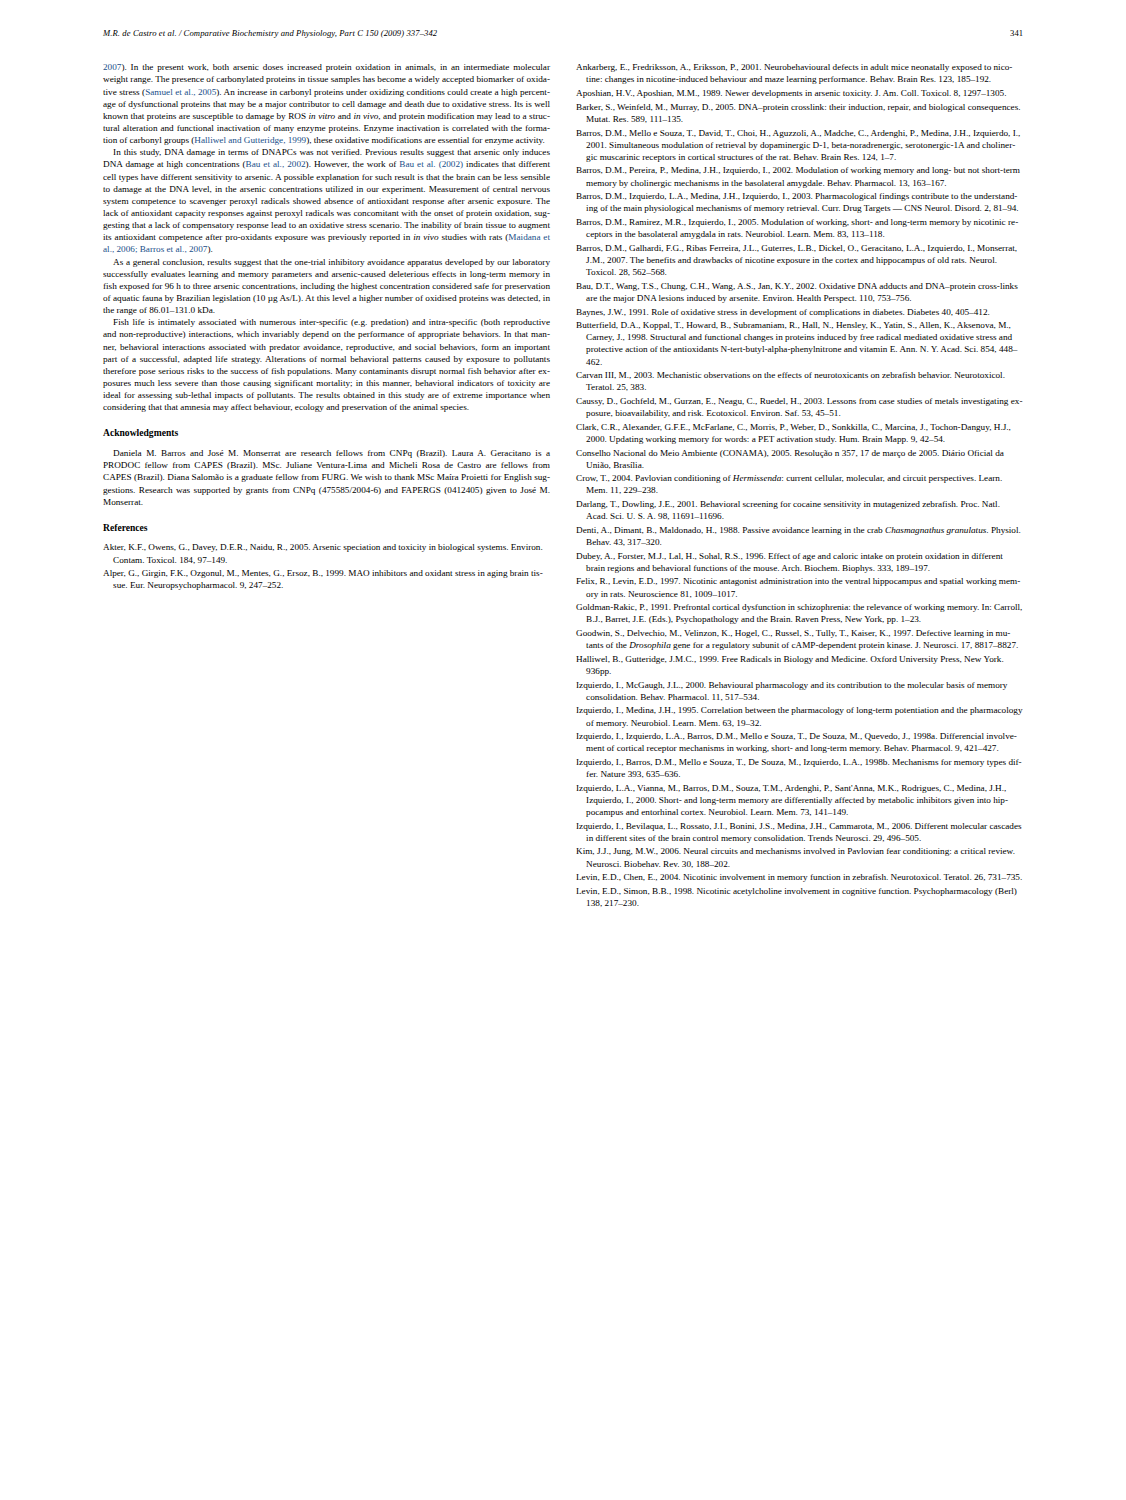M.R. de Castro et al. / Comparative Biochemistry and Physiology, Part C 150 (2009) 337–342
341
2007). In the present work, both arsenic doses increased protein oxidation in animals, in an intermediate molecular weight range. The presence of carbonylated proteins in tissue samples has become a widely accepted biomarker of oxidative stress (Samuel et al., 2005). An increase in carbonyl proteins under oxidizing conditions could create a high percentage of dysfunctional proteins that may be a major contributor to cell damage and death due to oxidative stress. Its is well known that proteins are susceptible to damage by ROS in vitro and in vivo, and protein modification may lead to a structural alteration and functional inactivation of many enzyme proteins. Enzyme inactivation is correlated with the formation of carbonyl groups (Halliwel and Gutteridge, 1999), these oxidative modifications are essential for enzyme activity.
In this study, DNA damage in terms of DNAPCs was not verified. Previous results suggest that arsenic only induces DNA damage at high concentrations (Bau et al., 2002). However, the work of Bau et al. (2002) indicates that different cell types have different sensitivity to arsenic. A possible explanation for such result is that the brain can be less sensible to damage at the DNA level, in the arsenic concentrations utilized in our experiment. Measurement of central nervous system competence to scavenger peroxyl radicals showed absence of antioxidant response after arsenic exposure. The lack of antioxidant capacity responses against peroxyl radicals was concomitant with the onset of protein oxidation, suggesting that a lack of compensatory response lead to an oxidative stress scenario. The inability of brain tissue to augment its antioxidant competence after pro-oxidants exposure was previously reported in in vivo studies with rats (Maidana et al., 2006; Barros et al., 2007).
As a general conclusion, results suggest that the one-trial inhibitory avoidance apparatus developed by our laboratory successfully evaluates learning and memory parameters and arsenic-caused deleterious effects in long-term memory in fish exposed for 96 h to three arsenic concentrations, including the highest concentration considered safe for preservation of aquatic fauna by Brazilian legislation (10 µg As/L). At this level a higher number of oxidised proteins was detected, in the range of 86.01–131.0 kDa.
Fish life is intimately associated with numerous inter-specific (e.g. predation) and intra-specific (both reproductive and non-reproductive) interactions, which invariably depend on the performance of appropriate behaviors. In that manner, behavioral interactions associated with predator avoidance, reproductive, and social behaviors, form an important part of a successful, adapted life strategy. Alterations of normal behavioral patterns caused by exposure to pollutants therefore pose serious risks to the success of fish populations. Many contaminants disrupt normal fish behavior after exposures much less severe than those causing significant mortality; in this manner, behavioral indicators of toxicity are ideal for assessing sub-lethal impacts of pollutants. The results obtained in this study are of extreme importance when considering that that amnesia may affect behaviour, ecology and preservation of the animal species.
Acknowledgments
Daniela M. Barros and José M. Monserrat are research fellows from CNPq (Brazil). Laura A. Geracitano is a PRODOC fellow from CAPES (Brazil). MSc. Juliane Ventura-Lima and Micheli Rosa de Castro are fellows from CAPES (Brazil). Diana Salomão is a graduate fellow from FURG. We wish to thank MSc Maíra Proietti for English suggestions. Research was supported by grants from CNPq (475585/2004-6) and FAPERGS (0412405) given to José M. Monserrat.
References
Akter, K.F., Owens, G., Davey, D.E.R., Naidu, R., 2005. Arsenic speciation and toxicity in biological systems. Environ. Contam. Toxicol. 184, 97–149.
Alper, G., Girgin, F.K., Ozgonul, M., Mentes, G., Ersoz, B., 1999. MAO inhibitors and oxidant stress in aging brain tissue. Eur. Neuropsychopharmacol. 9, 247–252.
Ankarberg, E., Fredriksson, A., Eriksson, P., 2001. Neurobehavioural defects in adult mice neonatally exposed to nicotine: changes in nicotine-induced behaviour and maze learning performance. Behav. Brain Res. 123, 185–192.
Aposhian, H.V., Aposhian, M.M., 1989. Newer developments in arsenic toxicity. J. Am. Coll. Toxicol. 8, 1297–1305.
Barker, S., Weinfeld, M., Murray, D., 2005. DNA–protein crosslink: their induction, repair, and biological consequences. Mutat. Res. 589, 111–135.
Barros, D.M., Mello e Souza, T., David, T., Choi, H., Aguzzoli, A., Madche, C., Ardenghi, P., Medina, J.H., Izquierdo, I., 2001. Simultaneous modulation of retrieval by dopaminergic D-1, beta-noradrenergic, serotonergic-1A and cholinergic muscarinic receptors in cortical structures of the rat. Behav. Brain Res. 124, 1–7.
Barros, D.M., Pereira, P., Medina, J.H., Izquierdo, I., 2002. Modulation of working memory and long- but not short-term memory by cholinergic mechanisms in the basolateral amygdale. Behav. Pharmacol. 13, 163–167.
Barros, D.M., Izquierdo, L.A., Medina, J.H., Izquierdo, I., 2003. Pharmacological findings contribute to the understanding of the main physiological mechanisms of memory retrieval. Curr. Drug Targets — CNS Neurol. Disord. 2, 81–94.
Barros, D.M., Ramirez, M.R., Izquierdo, I., 2005. Modulation of working, short- and long-term memory by nicotinic receptors in the basolateral amygdala in rats. Neurobiol. Learn. Mem. 83, 113–118.
Barros, D.M., Galhardi, F.G., Ribas Ferreira, J.L., Guterres, L.B., Dickel, O., Geracitano, L.A., Izquierdo, I., Monserrat, J.M., 2007. The benefits and drawbacks of nicotine exposure in the cortex and hippocampus of old rats. Neurol. Toxicol. 28, 562–568.
Bau, D.T., Wang, T.S., Chung, C.H., Wang, A.S., Jan, K.Y., 2002. Oxidative DNA adducts and DNA–protein cross-links are the major DNA lesions induced by arsenite. Environ. Health Perspect. 110, 753–756.
Baynes, J.W., 1991. Role of oxidative stress in development of complications in diabetes. Diabetes 40, 405–412.
Butterfield, D.A., Koppal, T., Howard, B., Subramaniam, R., Hall, N., Hensley, K., Yatin, S., Allen, K., Aksenova, M., Carney, J., 1998. Structural and functional changes in proteins induced by free radical mediated oxidative stress and protective action of the antioxidants N-tert-butyl-alpha-phenylnitrone and vitamin E. Ann. N. Y. Acad. Sci. 854, 448–462.
Carvan III, M., 2003. Mechanistic observations on the effects of neurotoxicants on zebrafish behavior. Neurotoxicol. Teratol. 25, 383.
Caussy, D., Gochfeld, M., Gurzan, E., Neagu, C., Ruedel, H., 2003. Lessons from case studies of metals investigating exposure, bioavailability, and risk. Ecotoxicol. Environ. Saf. 53, 45–51.
Clark, C.R., Alexander, G.F.E., McFarlane, C., Morris, P., Weber, D., Sonkkilla, C., Marcina, J., Tochon-Danguy, H.J., 2000. Updating working memory for words: a PET activation study. Hum. Brain Mapp. 9, 42–54.
Conselho Nacional do Meio Ambiente (CONAMA), 2005. Resolução n 357, 17 de março de 2005. Diário Oficial da União, Brasília.
Crow, T., 2004. Pavlovian conditioning of Hermissenda: current cellular, molecular, and circuit perspectives. Learn. Mem. 11, 229–238.
Darlang, T., Dowling, J.E., 2001. Behavioral screening for cocaine sensitivity in mutagenized zebrafish. Proc. Natl. Acad. Sci. U. S. A. 98, 11691–11696.
Denti, A., Dimant, B., Maldonado, H., 1988. Passive avoidance learning in the crab Chasmagnathus granulatus. Physiol. Behav. 43, 317–320.
Dubey, A., Forster, M.J., Lal, H., Sohal, R.S., 1996. Effect of age and caloric intake on protein oxidation in different brain regions and behavioral functions of the mouse. Arch. Biochem. Biophys. 333, 189–197.
Felix, R., Levin, E.D., 1997. Nicotinic antagonist administration into the ventral hippocampus and spatial working memory in rats. Neuroscience 81, 1009–1017.
Goldman-Rakic, P., 1991. Prefrontal cortical dysfunction in schizophrenia: the relevance of working memory. In: Carroll, B.J., Barret, J.E. (Eds.), Psychopathology and the Brain. Raven Press, New York, pp. 1–23.
Goodwin, S., Delvechio, M., Velinzon, K., Hogel, C., Russel, S., Tully, T., Kaiser, K., 1997. Defective learning in mutants of the Drosophila gene for a regulatory subunit of cAMP-dependent protein kinase. J. Neurosci. 17, 8817–8827.
Halliwel, B., Gutteridge, J.M.C., 1999. Free Radicals in Biology and Medicine. Oxford University Press, New York. 936pp.
Izquierdo, I., McGaugh, J.L., 2000. Behavioural pharmacology and its contribution to the molecular basis of memory consolidation. Behav. Pharmacol. 11, 517–534.
Izquierdo, I., Medina, J.H., 1995. Correlation between the pharmacology of long-term potentiation and the pharmacology of memory. Neurobiol. Learn. Mem. 63, 19–32.
Izquierdo, I., Izquierdo, L.A., Barros, D.M., Mello e Souza, T., De Souza, M., Quevedo, J., 1998a. Differencial involvement of cortical receptor mechanisms in working, short- and long-term memory. Behav. Pharmacol. 9, 421–427.
Izquierdo, I., Barros, D.M., Mello e Souza, T., De Souza, M., Izquierdo, L.A., 1998b. Mechanisms for memory types differ. Nature 393, 635–636.
Izquierdo, L.A., Vianna, M., Barros, D.M., Souza, T.M., Ardenghi, P., Sant'Anna, M.K., Rodrigues, C., Medina, J.H., Izquierdo, I., 2000. Short- and long-term memory are differentially affected by metabolic inhibitors given into hippocampus and entorhinal cortex. Neurobiol. Learn. Mem. 73, 141–149.
Izquierdo, I., Bevilaqua, L., Rossato, J.I., Bonini, J.S., Medina, J.H., Cammarota, M., 2006. Different molecular cascades in different sites of the brain control memory consolidation. Trends Neurosci. 29, 496–505.
Kim, J.J., Jung, M.W., 2006. Neural circuits and mechanisms involved in Pavlovian fear conditioning: a critical review. Neurosci. Biobehav. Rev. 30, 188–202.
Levin, E.D., Chen, E., 2004. Nicotinic involvement in memory function in zebrafish. Neurotoxicol. Teratol. 26, 731–735.
Levin, E.D., Simon, B.B., 1998. Nicotinic acetylcholine involvement in cognitive function. Psychopharmacology (Berl) 138, 217–230.